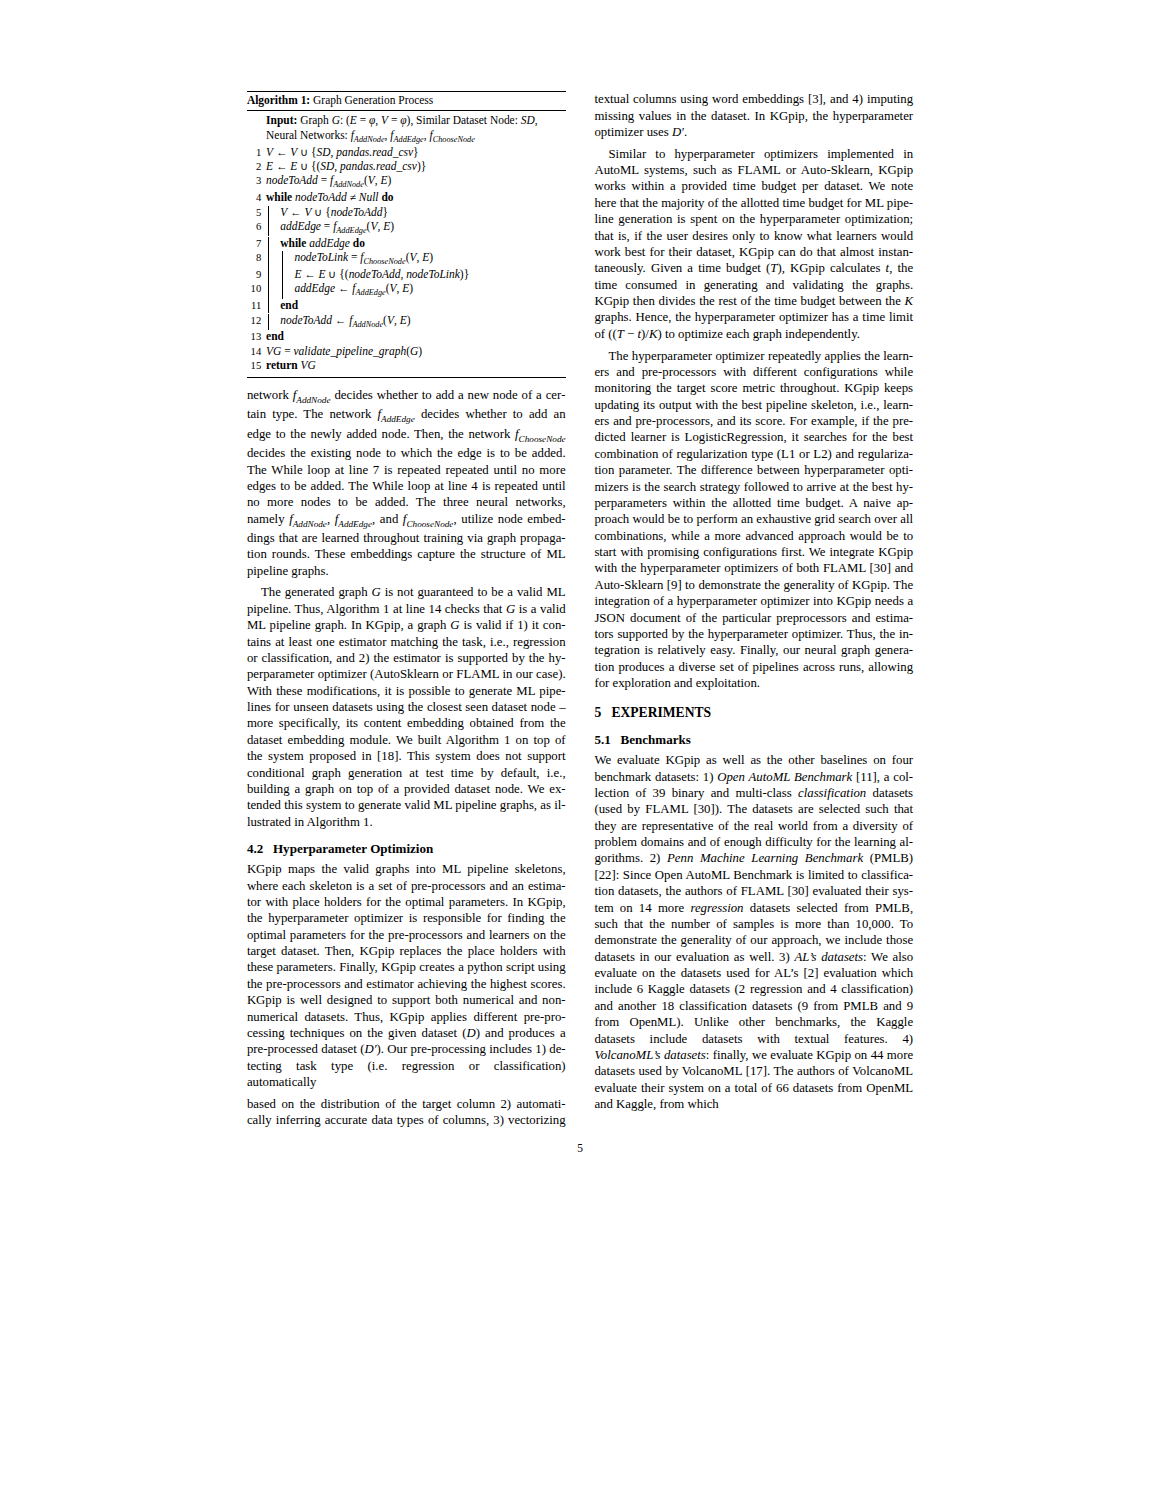Algorithm 1: Graph Generation Process
| | Input: Graph G : ( E = φ , V = φ ), Similar Dataset Node: SD , |
| | Neural Networks: f AddNode , f AddEdge , f ChooseNode |
| 1 | V ← V ∪ { SD , pandas.read_csv } |
| 2 | E ← E ∪ {( SD , pandas.read_csv )} |
| 3 | nodeToAdd = f AddNode ( V , E ) |
| 4 | while nodeToAdd ≠ Null do |
| 5 | V ← V ∪ { nodeToAdd } |
| 6 | addEdge = f AddEdge ( V , E ) |
| 7 | while addEdge do |
| 8 | nodeToLink = f ChooseNode ( V , E ) |
| 9 | E ← E ∪ {( nodeToAdd , nodeToLink )} |
| 10 | addEdge ← f AddEdge ( V , E ) |
| 11 | end |
| 12 | nodeToAdd ← f AddNode ( V , E ) |
| 13 | end |
| 14 | VG = validate_pipeline_graph ( G ) |
| 15 | return VG |
network fAddNode decides whether to add a new node of a certain type. The network fAddEdge decides whether to add an edge to the newly added node. Then, the network fChooseNode decides the existing node to which the edge is to be added. The While loop at line 7 is repeated repeated until no more edges to be added. The While loop at line 4 is repeated until no more nodes to be added. The three neural networks, namely fAddNode, fAddEdge, and fChooseNode, utilize node embeddings that are learned throughout training via graph propagation rounds. These embeddings capture the structure of ML pipeline graphs.
The generated graph G is not guaranteed to be a valid ML pipeline. Thus, Algorithm 1 at line 14 checks that G is a valid ML pipeline graph. In KGpip, a graph G is valid if 1) it contains at least one estimator matching the task, i.e., regression or classification, and 2) the estimator is supported by the hyperparameter optimizer (AutoSklearn or FLAML in our case). With these modifications, it is possible to generate ML pipelines for unseen datasets using the closest seen dataset node – more specifically, its content embedding obtained from the dataset embedding module. We built Algorithm 1 on top of the system proposed in [18]. This system does not support conditional graph generation at test time by default, i.e., building a graph on top of a provided dataset node. We extended this system to generate valid ML pipeline graphs, as illustrated in Algorithm 1.
4.2 Hyperparameter Optimizion
KGpip maps the valid graphs into ML pipeline skeletons, where each skeleton is a set of pre-processors and an estimator with place holders for the optimal parameters. In KGpip, the hyperparameter optimizer is responsible for finding the optimal parameters for the pre-processors and learners on the target dataset. Then, KGpip replaces the place holders with these parameters. Finally, KGpip creates a python script using the pre-processors and estimator achieving the highest scores. KGpip is well designed to support both numerical and non-numerical datasets. Thus, KGpip applies different pre-processing techniques on the given dataset (D) and produces a pre-processed dataset (D′). Our pre-processing includes 1) detecting task type (i.e. regression or classification) automatically
based on the distribution of the target column 2) automatically inferring accurate data types of columns, 3) vectorizing textual columns using word embeddings [3], and 4) imputing missing values in the dataset. In KGpip, the hyperparameter optimizer uses D′.
Similar to hyperparameter optimizers implemented in AutoML systems, such as FLAML or Auto-Sklearn, KGpip works within a provided time budget per dataset. We note here that the majority of the allotted time budget for ML pipeline generation is spent on the hyperparameter optimization; that is, if the user desires only to know what learners would work best for their dataset, KGpip can do that almost instantaneously. Given a time budget (T), KGpip calculates t, the time consumed in generating and validating the graphs. KGpip then divides the rest of the time budget between the K graphs. Hence, the hyperparameter optimizer has a time limit of ((T − t)/K) to optimize each graph independently.
The hyperparameter optimizer repeatedly applies the learners and pre-processors with different configurations while monitoring the target score metric throughout. KGpip keeps updating its output with the best pipeline skeleton, i.e., learners and pre-processors, and its score. For example, if the predicted learner is LogisticRegression, it searches for the best combination of regularization type (L1 or L2) and regularization parameter. The difference between hyperparameter optimizers is the search strategy followed to arrive at the best hyperparameters within the allotted time budget. A naive approach would be to perform an exhaustive grid search over all combinations, while a more advanced approach would be to start with promising configurations first. We integrate KGpip with the hyperparameter optimizers of both FLAML [30] and Auto-Sklearn [9] to demonstrate the generality of KGpip. The integration of a hyperparameter optimizer into KGpip needs a JSON document of the particular preprocessors and estimators supported by the hyperparameter optimizer. Thus, the integration is relatively easy. Finally, our neural graph generation produces a diverse set of pipelines across runs, allowing for exploration and exploitation.
5 EXPERIMENTS
5.1 Benchmarks
We evaluate KGpip as well as the other baselines on four benchmark datasets: 1) Open AutoML Benchmark [11], a collection of 39 binary and multi-class classification datasets (used by FLAML [30]). The datasets are selected such that they are representative of the real world from a diversity of problem domains and of enough difficulty for the learning algorithms. 2) Penn Machine Learning Benchmark (PMLB) [22]: Since Open AutoML Benchmark is limited to classification datasets, the authors of FLAML [30] evaluated their system on 14 more regression datasets selected from PMLB, such that the number of samples is more than 10,000. To demonstrate the generality of our approach, we include those datasets in our evaluation as well. 3) AL’s datasets: We also evaluate on the datasets used for AL’s [2] evaluation which include 6 Kaggle datasets (2 regression and 4 classification) and another 18 classification datasets (9 from PMLB and 9 from OpenML). Unlike other benchmarks, the Kaggle datasets include datasets with textual features. 4) VolcanoML’s datasets: finally, we evaluate KGpip on 44 more datasets used by VolcanoML [17]. The authors of VolcanoML evaluate their system on a total of 66 datasets from OpenML and Kaggle, from which
5